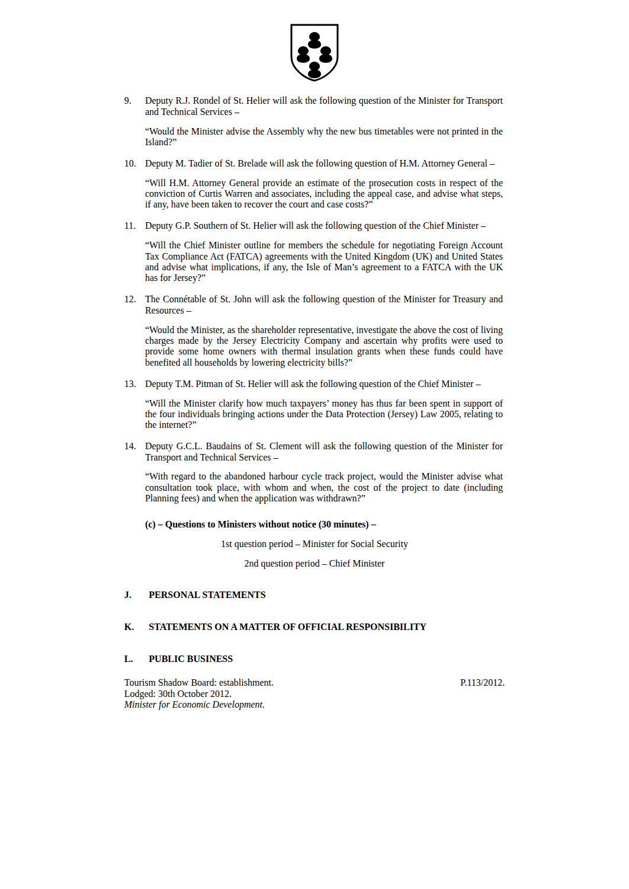9. Deputy R.J. Rondel of St. Helier will ask the following question of the Minister for Transport and Technical Services –
“Would the Minister advise the Assembly why the new bus timetables were not printed in the Island?”
10. Deputy M. Tadier of St. Brelade will ask the following question of H.M. Attorney General –
“Will H.M. Attorney General provide an estimate of the prosecution costs in respect of the conviction of Curtis Warren and associates, including the appeal case, and advise what steps, if any, have been taken to recover the court and case costs?”
11. Deputy G.P. Southern of St. Helier will ask the following question of the Chief Minister –
“Will the Chief Minister outline for members the schedule for negotiating Foreign Account Tax Compliance Act (FATCA) agreements with the United Kingdom (UK) and United States and advise what implications, if any, the Isle of Man’s agreement to a FATCA with the UK has for Jersey?”
12. The Connétable of St. John will ask the following question of the Minister for Treasury and Resources –
“Would the Minister, as the shareholder representative, investigate the above the cost of living charges made by the Jersey Electricity Company and ascertain why profits were used to provide some home owners with thermal insulation grants when these funds could have benefited all households by lowering electricity bills?”
13. Deputy T.M. Pitman of St. Helier will ask the following question of the Chief Minister –
“Will the Minister clarify how much taxpayers’ money has thus far been spent in support of the four individuals bringing actions under the Data Protection (Jersey) Law 2005, relating to the internet?”
14. Deputy G.C.L. Baudains of St. Clement will ask the following question of the Minister for Transport and Technical Services –
“With regard to the abandoned harbour cycle track project, would the Minister advise what consultation took place, with whom and when, the cost of the project to date (including Planning fees) and when the application was withdrawn?”
(c) – Questions to Ministers without notice (30 minutes) –
1st question period – Minister for Social Security
2nd question period – Chief Minister
J. PERSONAL STATEMENTS
K. STATEMENTS ON A MATTER OF OFFICIAL RESPONSIBILITY
L. PUBLIC BUSINESS
Tourism Shadow Board: establishment. P.113/2012.
Lodged: 30th October 2012.
Minister for Economic Development.